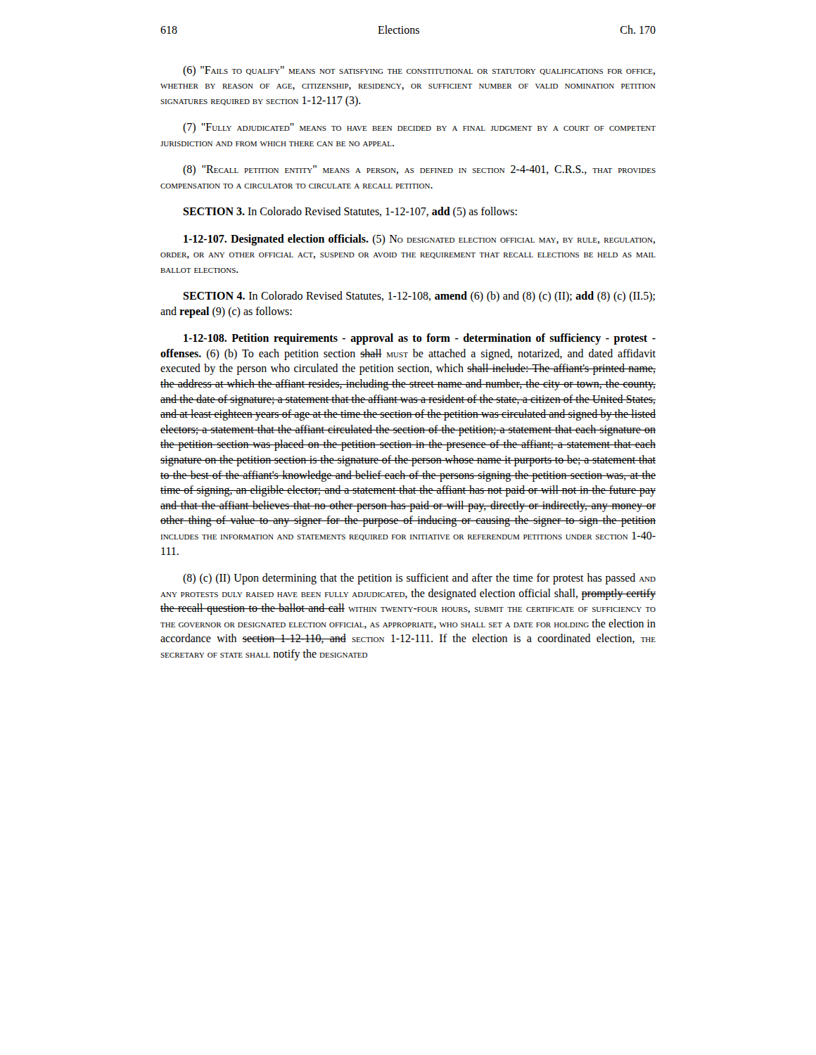618 Elections Ch. 170
(6) "Fails to qualify" means not satisfying the constitutional or statutory qualifications for office, whether by reason of age, citizenship, residency, or sufficient number of valid nomination petition signatures required by section 1-12-117 (3).
(7) "Fully adjudicated" means to have been decided by a final judgment by a court of competent jurisdiction and from which there can be no appeal.
(8) "Recall petition entity" means a person, as defined in section 2-4-401, C.R.S., that provides compensation to a circulator to circulate a recall petition.
SECTION 3. In Colorado Revised Statutes, 1-12-107, add (5) as follows:
1-12-107. Designated election officials. (5) No designated election official may, by rule, regulation, order, or any other official act, suspend or avoid the requirement that recall elections be held as mail ballot elections.
SECTION 4. In Colorado Revised Statutes, 1-12-108, amend (6) (b) and (8) (c) (II); add (8) (c) (II.5); and repeal (9) (c) as follows:
1-12-108. Petition requirements - approval as to form - determination of sufficiency - protest - offenses. (6) (b) To each petition section shall must be attached a signed, notarized, and dated affidavit executed by the person who circulated the petition section, which shall include: The affiant's printed name, the address at which the affiant resides, including the street name and number, the city or town, the county, and the date of signature; a statement that the affiant was a resident of the state, a citizen of the United States, and at least eighteen years of age at the time the section of the petition was circulated and signed by the listed electors; a statement that the affiant circulated the section of the petition; a statement that each signature on the petition section was placed on the petition section in the presence of the affiant; a statement that each signature on the petition section is the signature of the person whose name it purports to be; a statement that to the best of the affiant's knowledge and belief each of the persons signing the petition section was, at the time of signing, an eligible elector; and a statement that the affiant has not paid or will not in the future pay and that the affiant believes that no other person has paid or will pay, directly or indirectly, any money or other thing of value to any signer for the purpose of inducing or causing the signer to sign the petition includes the information and statements required for initiative or referendum petitions under section 1-40-111.
(8) (c) (II) Upon determining that the petition is sufficient and after the time for protest has passed and any protests duly raised have been fully adjudicated, the designated election official shall, promptly certify the recall question to the ballot and call within twenty-four hours, submit the certificate of sufficiency to the governor or designated election official, as appropriate, who shall set a date for holding the election in accordance with section 1-12-110, and section 1-12-111. If the election is a coordinated election, the secretary of state shall notify the designated